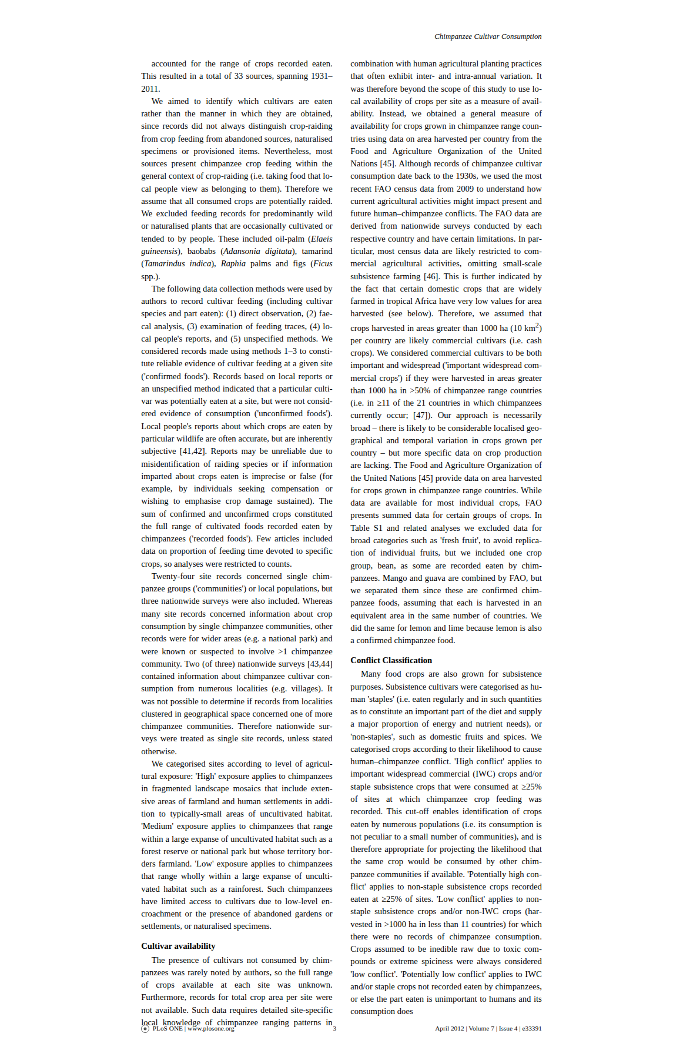Chimpanzee Cultivar Consumption
accounted for the range of crops recorded eaten. This resulted in a total of 33 sources, spanning 1931–2011.
We aimed to identify which cultivars are eaten rather than the manner in which they are obtained, since records did not always distinguish crop-raiding from crop feeding from abandoned sources, naturalised specimens or provisioned items. Nevertheless, most sources present chimpanzee crop feeding within the general context of crop-raiding (i.e. taking food that local people view as belonging to them). Therefore we assume that all consumed crops are potentially raided. We excluded feeding records for predominantly wild or naturalised plants that are occasionally cultivated or tended to by people. These included oil-palm (Elaeis guineensis), baobabs (Adansonia digitata), tamarind (Tamarindus indica), Raphia palms and figs (Ficus spp.).
The following data collection methods were used by authors to record cultivar feeding (including cultivar species and part eaten): (1) direct observation, (2) faecal analysis, (3) examination of feeding traces, (4) local people's reports, and (5) unspecified methods. We considered records made using methods 1–3 to constitute reliable evidence of cultivar feeding at a given site ('confirmed foods'). Records based on local reports or an unspecified method indicated that a particular cultivar was potentially eaten at a site, but were not considered evidence of consumption ('unconfirmed foods'). Local people's reports about which crops are eaten by particular wildlife are often accurate, but are inherently subjective [41,42]. Reports may be unreliable due to misidentification of raiding species or if information imparted about crops eaten is imprecise or false (for example, by individuals seeking compensation or wishing to emphasise crop damage sustained). The sum of confirmed and unconfirmed crops constituted the full range of cultivated foods recorded eaten by chimpanzees ('recorded foods'). Few articles included data on proportion of feeding time devoted to specific crops, so analyses were restricted to counts.
Twenty-four site records concerned single chimpanzee groups ('communities') or local populations, but three nationwide surveys were also included. Whereas many site records concerned information about crop consumption by single chimpanzee communities, other records were for wider areas (e.g. a national park) and were known or suspected to involve >1 chimpanzee community. Two (of three) nationwide surveys [43,44] contained information about chimpanzee cultivar consumption from numerous localities (e.g. villages). It was not possible to determine if records from localities clustered in geographical space concerned one of more chimpanzee communities. Therefore nationwide surveys were treated as single site records, unless stated otherwise.
We categorised sites according to level of agricultural exposure: 'High' exposure applies to chimpanzees in fragmented landscape mosaics that include extensive areas of farmland and human settlements in addition to typically-small areas of uncultivated habitat. 'Medium' exposure applies to chimpanzees that range within a large expanse of uncultivated habitat such as a forest reserve or national park but whose territory borders farmland. 'Low' exposure applies to chimpanzees that range wholly within a large expanse of uncultivated habitat such as a rainforest. Such chimpanzees have limited access to cultivars due to low-level encroachment or the presence of abandoned gardens or settlements, or naturalised specimens.
Cultivar availability
The presence of cultivars not consumed by chimpanzees was rarely noted by authors, so the full range of crops available at each site was unknown. Furthermore, records for total crop area per site were not available. Such data requires detailed site-specific local knowledge of chimpanzee ranging patterns in combination with human agricultural planting practices that often exhibit inter- and intra-annual variation. It was therefore beyond the scope of this study to use local availability of crops per site as a measure of availability. Instead, we obtained a general measure of availability for crops grown in chimpanzee range countries using data on area harvested per country from the Food and Agriculture Organization of the United Nations [45]. Although records of chimpanzee cultivar consumption date back to the 1930s, we used the most recent FAO census data from 2009 to understand how current agricultural activities might impact present and future human–chimpanzee conflicts. The FAO data are derived from nationwide surveys conducted by each respective country and have certain limitations. In particular, most census data are likely restricted to commercial agricultural activities, omitting small-scale subsistence farming [46]. This is further indicated by the fact that certain domestic crops that are widely farmed in tropical Africa have very low values for area harvested (see below). Therefore, we assumed that crops harvested in areas greater than 1000 ha (10 km2) per country are likely commercial cultivars (i.e. cash crops). We considered commercial cultivars to be both important and widespread ('important widespread commercial crops') if they were harvested in areas greater than 1000 ha in >50% of chimpanzee range countries (i.e. in ≥11 of the 21 countries in which chimpanzees currently occur; [47]). Our approach is necessarily broad – there is likely to be considerable localised geographical and temporal variation in crops grown per country – but more specific data on crop production are lacking. The Food and Agriculture Organization of the United Nations [45] provide data on area harvested for crops grown in chimpanzee range countries. While data are available for most individual crops, FAO presents summed data for certain groups of crops. In Table S1 and related analyses we excluded data for broad categories such as 'fresh fruit', to avoid replication of individual fruits, but we included one crop group, bean, as some are recorded eaten by chimpanzees. Mango and guava are combined by FAO, but we separated them since these are confirmed chimpanzee foods, assuming that each is harvested in an equivalent area in the same number of countries. We did the same for lemon and lime because lemon is also a confirmed chimpanzee food.
Conflict Classification
Many food crops are also grown for subsistence purposes. Subsistence cultivars were categorised as human 'staples' (i.e. eaten regularly and in such quantities as to constitute an important part of the diet and supply a major proportion of energy and nutrient needs), or 'non-staples', such as domestic fruits and spices. We categorised crops according to their likelihood to cause human–chimpanzee conflict. 'High conflict' applies to important widespread commercial (IWC) crops and/or staple subsistence crops that were consumed at ≥25% of sites at which chimpanzee crop feeding was recorded. This cut-off enables identification of crops eaten by numerous populations (i.e. its consumption is not peculiar to a small number of communities), and is therefore appropriate for projecting the likelihood that the same crop would be consumed by other chimpanzee communities if available. 'Potentially high conflict' applies to non-staple subsistence crops recorded eaten at ≥25% of sites. 'Low conflict' applies to non-staple subsistence crops and/or non-IWC crops (harvested in >1000 ha in less than 11 countries) for which there were no records of chimpanzee consumption. Crops assumed to be inedible raw due to toxic compounds or extreme spiciness were always considered 'low conflict'. 'Potentially low conflict' applies to IWC and/or staple crops not recorded eaten by chimpanzees, or else the part eaten is unimportant to humans and its consumption does
PLoS ONE | www.plosone.org
3
April 2012 | Volume 7 | Issue 4 | e33391